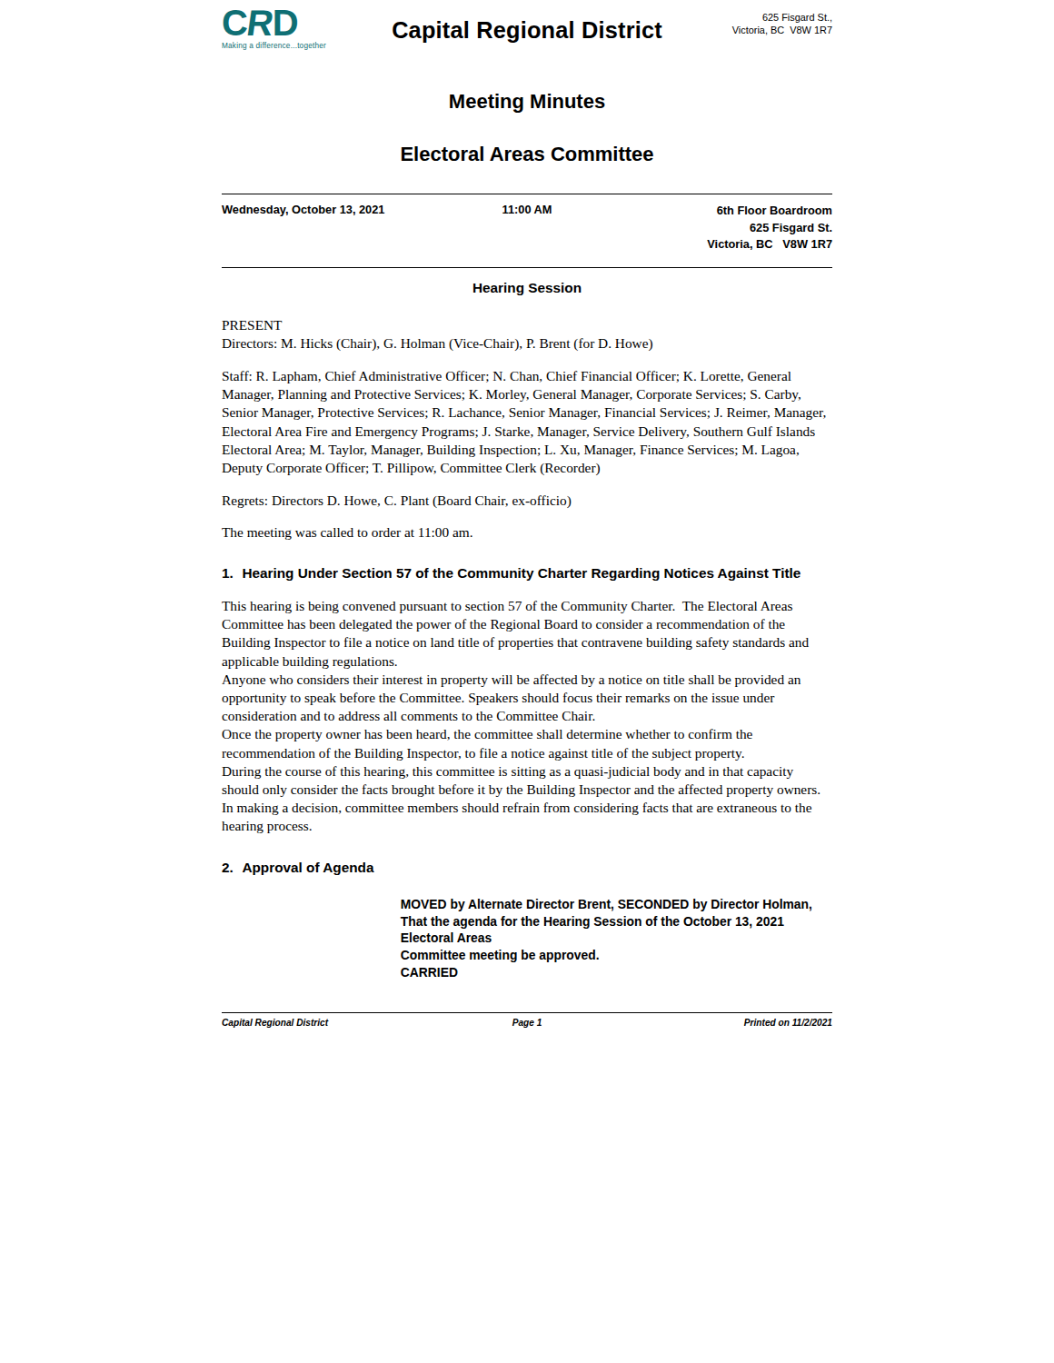CRD
Making a difference...together
Capital Regional District
625 Fisgard St.,
Victoria, BC V8W 1R7
Meeting Minutes
Electoral Areas Committee
Wednesday, October 13, 2021
11:00 AM
6th Floor Boardroom
625 Fisgard St.
Victoria, BC V8W 1R7
Hearing Session
PRESENT
Directors: M. Hicks (Chair), G. Holman (Vice-Chair), P. Brent (for D. Howe)
Staff: R. Lapham, Chief Administrative Officer; N. Chan, Chief Financial Officer; K. Lorette, General Manager, Planning and Protective Services; K. Morley, General Manager, Corporate Services; S. Carby, Senior Manager, Protective Services; R. Lachance, Senior Manager, Financial Services; J. Reimer, Manager, Electoral Area Fire and Emergency Programs; J. Starke, Manager, Service Delivery, Southern Gulf Islands Electoral Area; M. Taylor, Manager, Building Inspection; L. Xu, Manager, Finance Services; M. Lagoa, Deputy Corporate Officer; T. Pillipow, Committee Clerk (Recorder)
Regrets: Directors D. Howe, C. Plant (Board Chair, ex-officio)
The meeting was called to order at 11:00 am.
1. Hearing Under Section 57 of the Community Charter Regarding Notices Against Title
This hearing is being convened pursuant to section 57 of the Community Charter. The Electoral Areas Committee has been delegated the power of the Regional Board to consider a recommendation of the Building Inspector to file a notice on land title of properties that contravene building safety standards and applicable building regulations.
Anyone who considers their interest in property will be affected by a notice on title shall be provided an opportunity to speak before the Committee. Speakers should focus their remarks on the issue under consideration and to address all comments to the Committee Chair.
Once the property owner has been heard, the committee shall determine whether to confirm the recommendation of the Building Inspector, to file a notice against title of the subject property.
During the course of this hearing, this committee is sitting as a quasi-judicial body and in that capacity should only consider the facts brought before it by the Building Inspector and the affected property owners. In making a decision, committee members should refrain from considering facts that are extraneous to the hearing process.
2. Approval of Agenda
MOVED by Alternate Director Brent, SECONDED by Director Holman,
That the agenda for the Hearing Session of the October 13, 2021 Electoral Areas
Committee meeting be approved.
CARRIED
Capital Regional District
Page 1
Printed on 11/2/2021